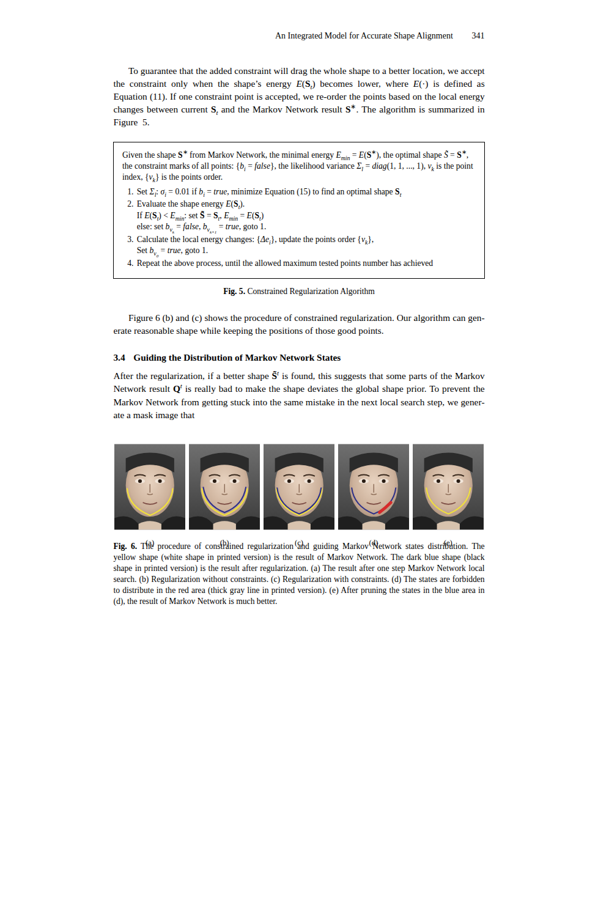An Integrated Model for Accurate Shape Alignment 341
To guarantee that the added constraint will drag the whole shape to a better location, we accept the constraint only when the shape’s energy E(St) becomes lower, where E(·) is defined as Equation (11). If one constraint point is accepted, we re-order the points based on the local energy changes between current St and the Markov Network result S∗. The algorithm is summarized in Figure 5.
Given the shape S∗ from Markov Network, the minimal energy Emin = E(S∗), the optimal shape S̃ = S∗, the constraint marks of all points: {bi = false}, the likelihood variance Σl = diag(1, 1, ..., 1), vk is the point index, {vk} is the points order.
Set Σl: σi = 0.01 if bi = true, minimize Equation (15) to find an optimal shape St
Evaluate the shape energy E(St).
If E(St) < Emin: set S̃ = St, Emin = E(St)
else: set bvk = false, bvk+1 = true, goto 1.
Calculate the local energy changes: {Δei}, update the points order {vk},
Set bv0 = true, goto 1.
Repeat the above process, until the allowed maximum tested points number has achieved
Fig. 5. Constrained Regularization Algorithm
Figure 6 (b) and (c) shows the procedure of constrained regularization. Our algorithm can generate reasonable shape while keeping the positions of those good points.
3.4 Guiding the Distribution of Markov Network States
After the regularization, if a better shape S̃t is found, this suggests that some parts of the Markov Network result Qt is really bad to make the shape deviates the global shape prior. To prevent the Markov Network from getting stuck into the same mistake in the next local search step, we generate a mask image that
(a)
(b)
(c)
(d)
(e)
Fig. 6. The procedure of constrained regularization and guiding Markov Network states distribution. The yellow shape (white shape in printed version) is the result of Markov Network. The dark blue shape (black shape in printed version) is the result after regularization. (a) The result after one step Markov Network local search. (b) Regularization without constraints. (c) Regularization with constraints. (d) The states are forbidden to distribute in the red area (thick gray line in printed version). (e) After pruning the states in the blue area in (d), the result of Markov Network is much better.